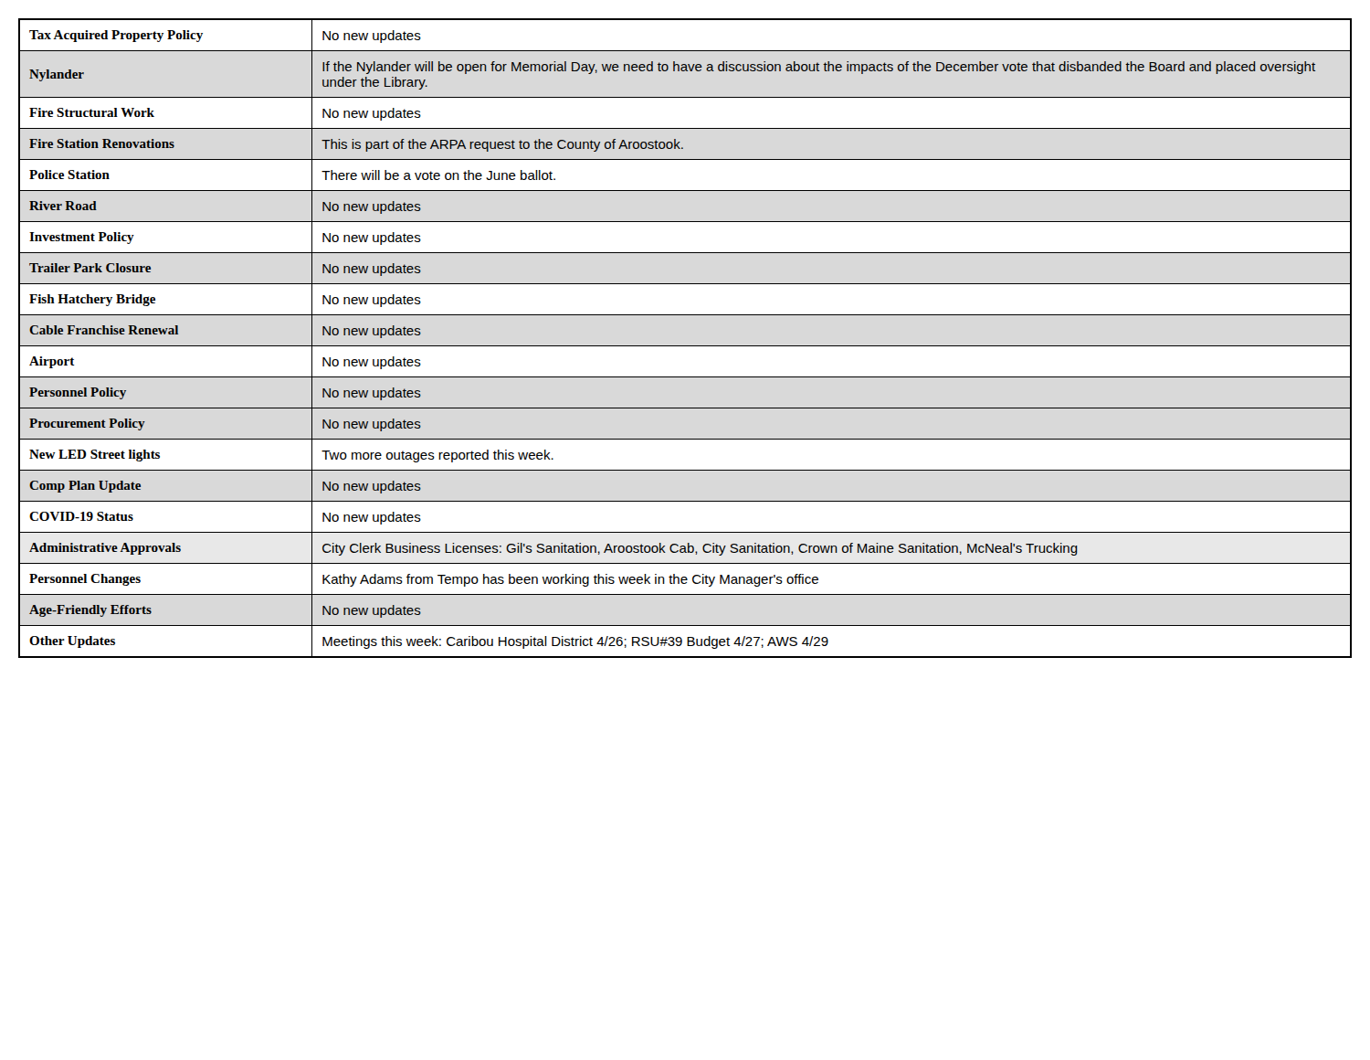| Tax Acquired Property Policy | No new updates |
| Nylander | If the Nylander will be open for Memorial Day, we need to have a discussion about the impacts of the December vote that disbanded the Board and placed oversight under the Library. |
| Fire Structural Work | No new updates |
| Fire Station Renovations | This is part of the ARPA request to the County of Aroostook. |
| Police Station | There will be a vote on the June ballot. |
| River Road | No new updates |
| Investment Policy | No new updates |
| Trailer Park Closure | No new updates |
| Fish Hatchery Bridge | No new updates |
| Cable Franchise Renewal | No new updates |
| Airport | No new updates |
| Personnel Policy | No new updates |
| Procurement Policy | No new updates |
| New LED Street lights | Two more outages reported this week. |
| Comp Plan Update | No new updates |
| COVID-19 Status | No new updates |
| Administrative Approvals | City Clerk Business Licenses: Gil's Sanitation, Aroostook Cab, City Sanitation, Crown of Maine Sanitation, McNeal's Trucking |
| Personnel Changes | Kathy Adams from Tempo has been working this week in the City Manager's office |
| Age-Friendly Efforts | No new updates |
| Other Updates | Meetings this week: Caribou Hospital District 4/26; RSU#39 Budget 4/27; AWS 4/29 |